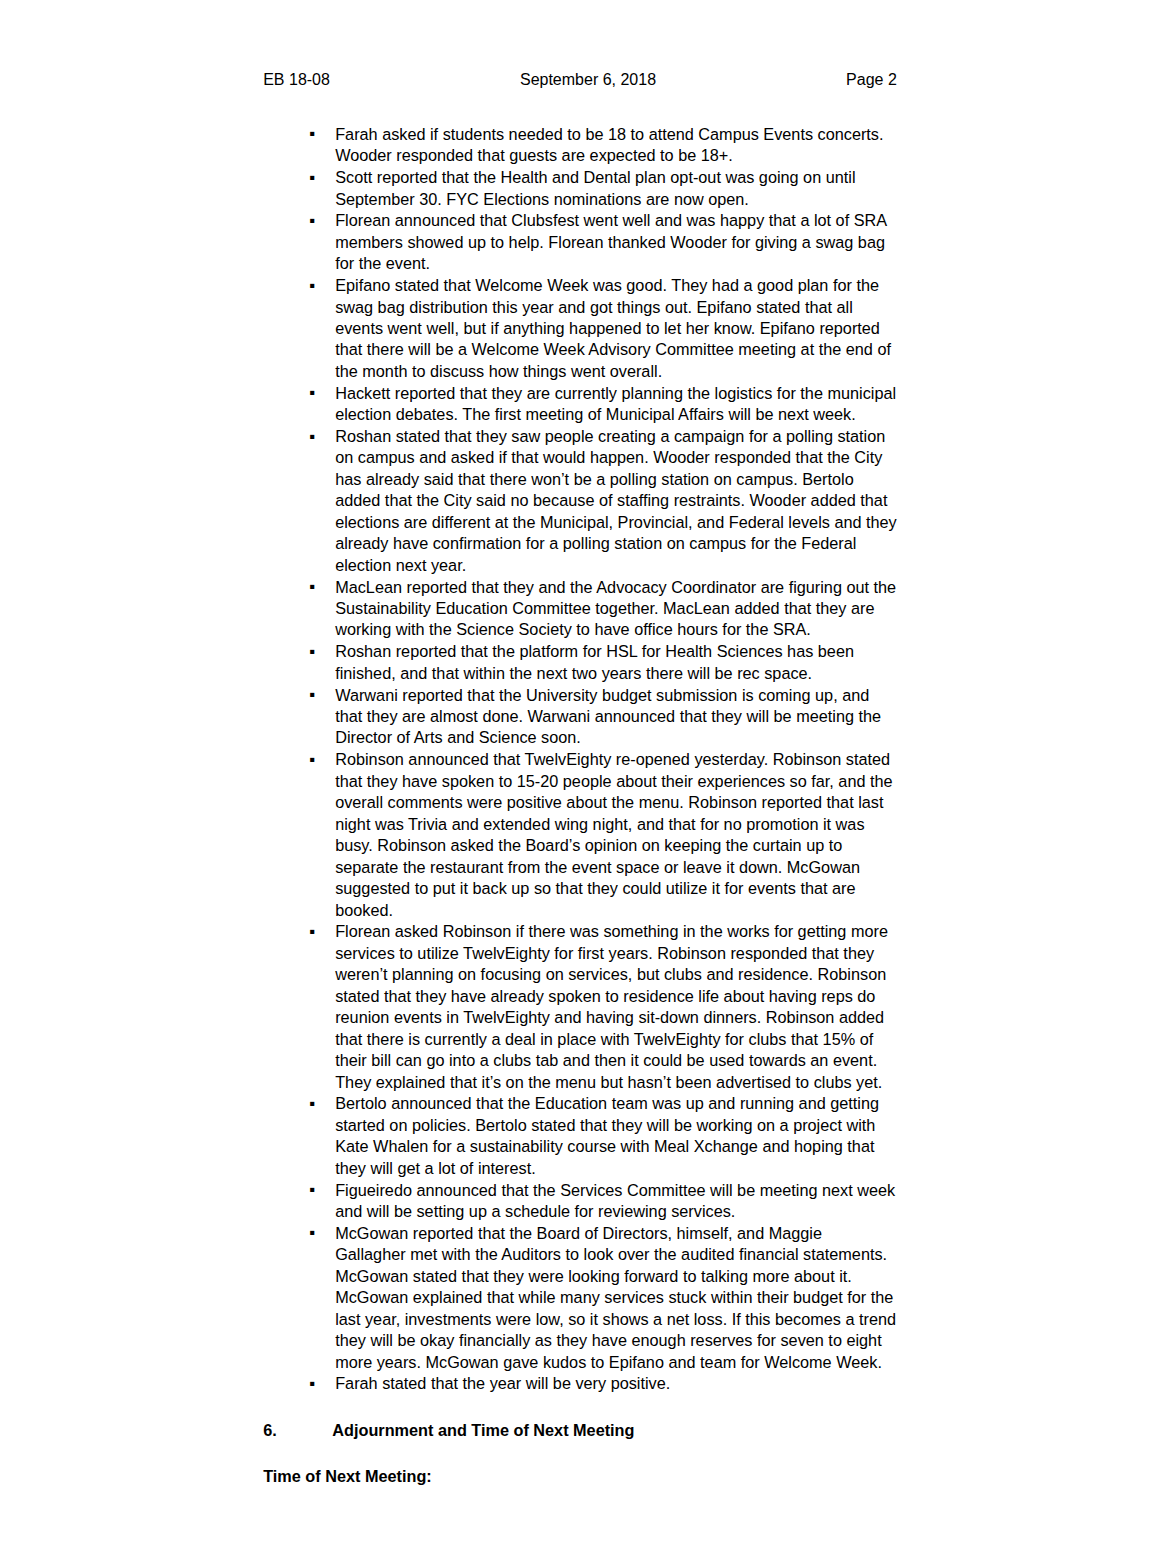EB 18-08
September 6, 2018
Page 2
Farah asked if students needed to be 18 to attend Campus Events concerts. Wooder responded that guests are expected to be 18+.
Scott reported that the Health and Dental plan opt-out was going on until September 30. FYC Elections nominations are now open.
Florean announced that Clubsfest went well and was happy that a lot of SRA members showed up to help. Florean thanked Wooder for giving a swag bag for the event.
Epifano stated that Welcome Week was good. They had a good plan for the swag bag distribution this year and got things out. Epifano stated that all events went well, but if anything happened to let her know. Epifano reported that there will be a Welcome Week Advisory Committee meeting at the end of the month to discuss how things went overall.
Hackett reported that they are currently planning the logistics for the municipal election debates. The first meeting of Municipal Affairs will be next week.
Roshan stated that they saw people creating a campaign for a polling station on campus and asked if that would happen. Wooder responded that the City has already said that there won’t be a polling station on campus. Bertolo added that the City said no because of staffing restraints. Wooder added that elections are different at the Municipal, Provincial, and Federal levels and they already have confirmation for a polling station on campus for the Federal election next year.
MacLean reported that they and the Advocacy Coordinator are figuring out the Sustainability Education Committee together. MacLean added that they are working with the Science Society to have office hours for the SRA.
Roshan reported that the platform for HSL for Health Sciences has been finished, and that within the next two years there will be rec space.
Warwani reported that the University budget submission is coming up, and that they are almost done. Warwani announced that they will be meeting the Director of Arts and Science soon.
Robinson announced that TwelvEighty re-opened yesterday. Robinson stated that they have spoken to 15-20 people about their experiences so far, and the overall comments were positive about the menu. Robinson reported that last night was Trivia and extended wing night, and that for no promotion it was busy. Robinson asked the Board’s opinion on keeping the curtain up to separate the restaurant from the event space or leave it down. McGowan suggested to put it back up so that they could utilize it for events that are booked.
Florean asked Robinson if there was something in the works for getting more services to utilize TwelvEighty for first years. Robinson responded that they weren’t planning on focusing on services, but clubs and residence. Robinson stated that they have already spoken to residence life about having reps do reunion events in TwelvEighty and having sit-down dinners. Robinson added that there is currently a deal in place with TwelvEighty for clubs that 15% of their bill can go into a clubs tab and then it could be used towards an event. They explained that it’s on the menu but hasn’t been advertised to clubs yet.
Bertolo announced that the Education team was up and running and getting started on policies. Bertolo stated that they will be working on a project with Kate Whalen for a sustainability course with Meal Xchange and hoping that they will get a lot of interest.
Figueiredo announced that the Services Committee will be meeting next week and will be setting up a schedule for reviewing services.
McGowan reported that the Board of Directors, himself, and Maggie Gallagher met with the Auditors to look over the audited financial statements. McGowan stated that they were looking forward to talking more about it. McGowan explained that while many services stuck within their budget for the last year, investments were low, so it shows a net loss. If this becomes a trend they will be okay financially as they have enough reserves for seven to eight more years. McGowan gave kudos to Epifano and team for Welcome Week.
Farah stated that the year will be very positive.
6.
Adjournment and Time of Next Meeting
Time of Next Meeting: